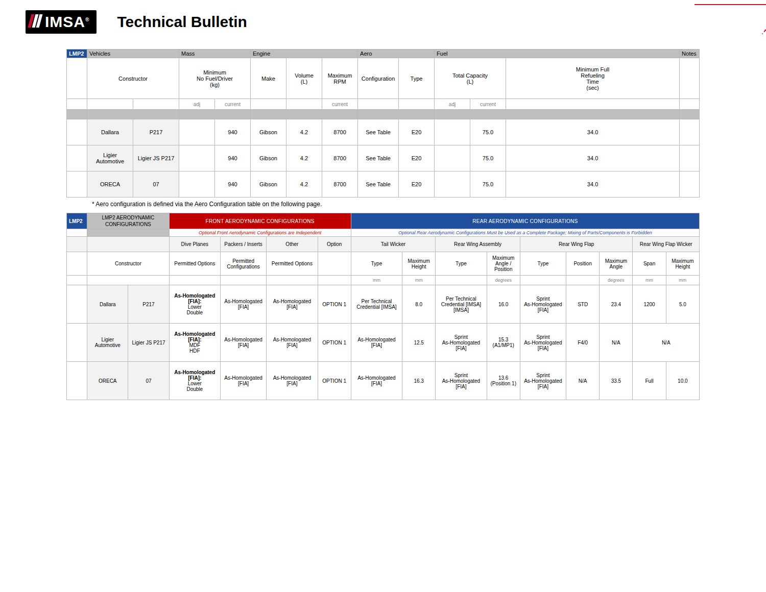IMSA®
Technical Bulletin
| LMP2 | Vehicles | Mass | Engine | Aero | Fuel | Notes |
| | Constructor | Minimum No Fuel/Driver (kg) | Make | Volume (L) | Maximum RPM | Configuration | Type | Total Capacity (L) | Minimum Full Refueling Time (sec) | |
| | | | adj | current | | | current | | | adj | current | | |
| | Dallara | P217 | | 940 | Gibson | 4.2 | 8700 | See Table | E20 | | 75.0 | 34.0 | |
| | Ligier Automotive | Ligier JS P217 | | 940 | Gibson | 4.2 | 8700 | See Table | E20 | | 75.0 | 34.0 | |
| | ORECA | 07 | | 940 | Gibson | 4.2 | 8700 | See Table | E20 | | 75.0 | 34.0 | |
* Aero configuration is defined via the Aero Configuration table on the following page.
| LMP2 | LMP2 AERODYNAMIC CONFIGURATIONS | FRONT AERODYNAMIC CONFIGURATIONS | REAR AERODYNAMIC CONFIGURATIONS |
| | | Optional Front Aerodynamic Configurations are Independent | Optional Rear Aerodynamic Configurations Must be Used as a Complete Package; Mixing of Parts/Components is Forbidden |
| | | Dive Planes | Packers / Inserts | Other | Option | Tail Wicker | Rear Wing Assembly | Rear Wing Flap | Rear Wing Flap Wicker |
| | Constructor | Permitted Options | Permitted Configurations | Permitted Options | | Type | Maximum Height | Type | Maximum Angle / Position | Type | Position | Maximum Angle | Span | Maximum Height |
| | | | | | | mm | mm | | degrees | | | degrees | mm | mm |
| | Dallara | P217 | As-Homologated [FIA]: Lower Double | As-Homologated [FIA] | As-Homologated [FIA] | OPTION 1 | Per Technical Credential [IMSA] | 8.0 | Per Technical Credential [IMSA] [IMSA] | 16.0 | Sprint As-Homologated [FIA] | STD | 23.4 | 1200 | 5.0 |
| | Ligier Automotive | Ligier JS P217 | As-Homologated [FIA]: MDF HDF | As-Homologated [FIA] | As-Homologated [FIA] | OPTION 1 | As-Homologated [FIA] | 12.5 | Sprint As-Homologated [FIA] | 15.3 (A1/MP1) | Sprint As-Homologated [FIA] | F4/0 | N/A | N/A |
| | ORECA | 07 | As-Homologated [FIA]: Lower Double | As-Homologated [FIA] | As-Homologated [FIA] | OPTION 1 | As-Homologated [FIA] | 16.3 | Sprint As-Homologated [FIA] | 13.6 (Position 1) | Sprint As-Homologated [FIA] | N/A | 33.5 | Full | 10.0 |